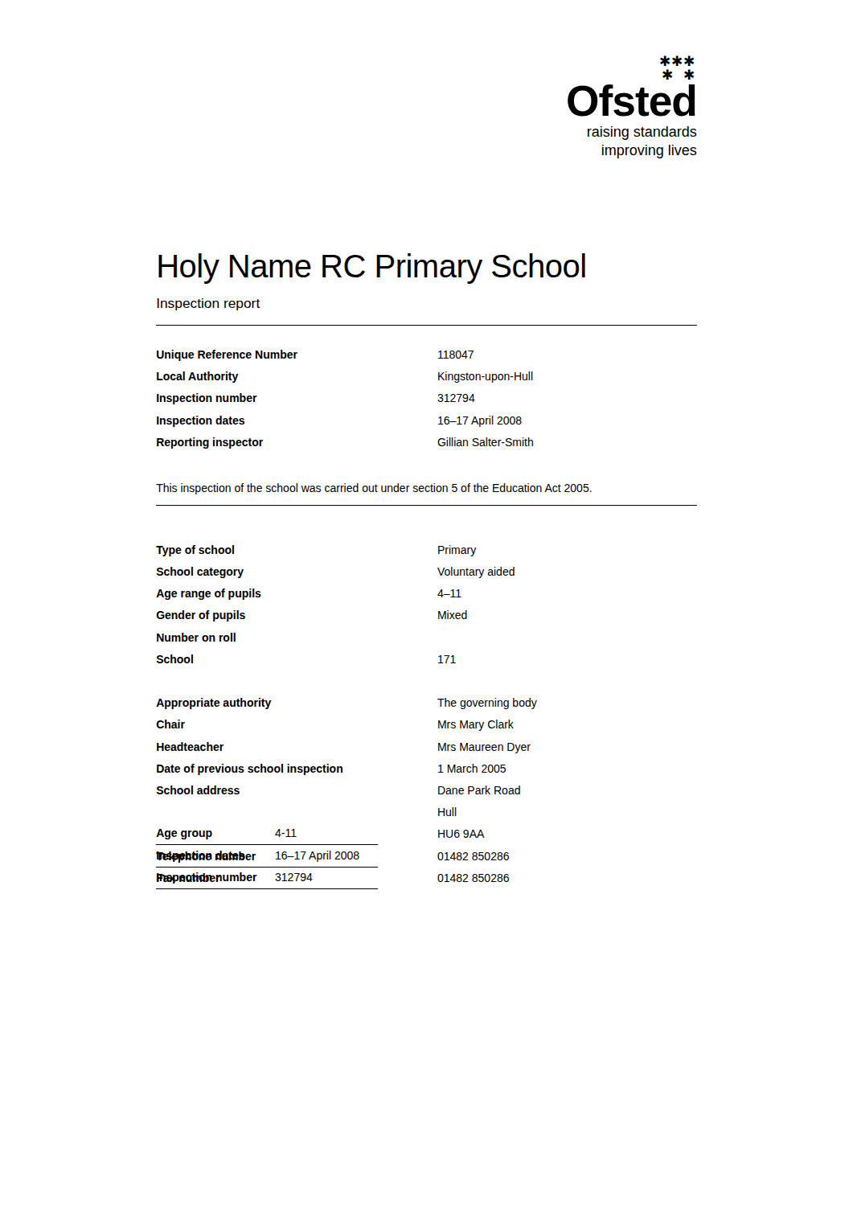✱✱✱
✱ ✱
Ofsted
raising standards
improving lives
Holy Name RC Primary School
Inspection report
| Unique Reference Number | 118047 |
| Local Authority | Kingston-upon-Hull |
| Inspection number | 312794 |
| Inspection dates | 16–17 April 2008 |
| Reporting inspector | Gillian Salter-Smith |
This inspection of the school was carried out under section 5 of the Education Act 2005.
| Type of school | Primary |
| School category | Voluntary aided |
| Age range of pupils | 4–11 |
| Gender of pupils | Mixed |
| Number on roll | |
| School | 171 |
| Appropriate authority | The governing body |
| Chair | Mrs Mary Clark |
| Headteacher | Mrs Maureen Dyer |
| Date of previous school inspection | 1 March 2005 |
| School address | Dane Park Road |
| | Hull |
| | HU6 9AA |
| Telephone number | 01482 850286 |
| Fax number | 01482 850286 |
| Age group | 4-11 |
| Inspection dates | 16–17 April 2008 |
| Inspection number | 312794 |